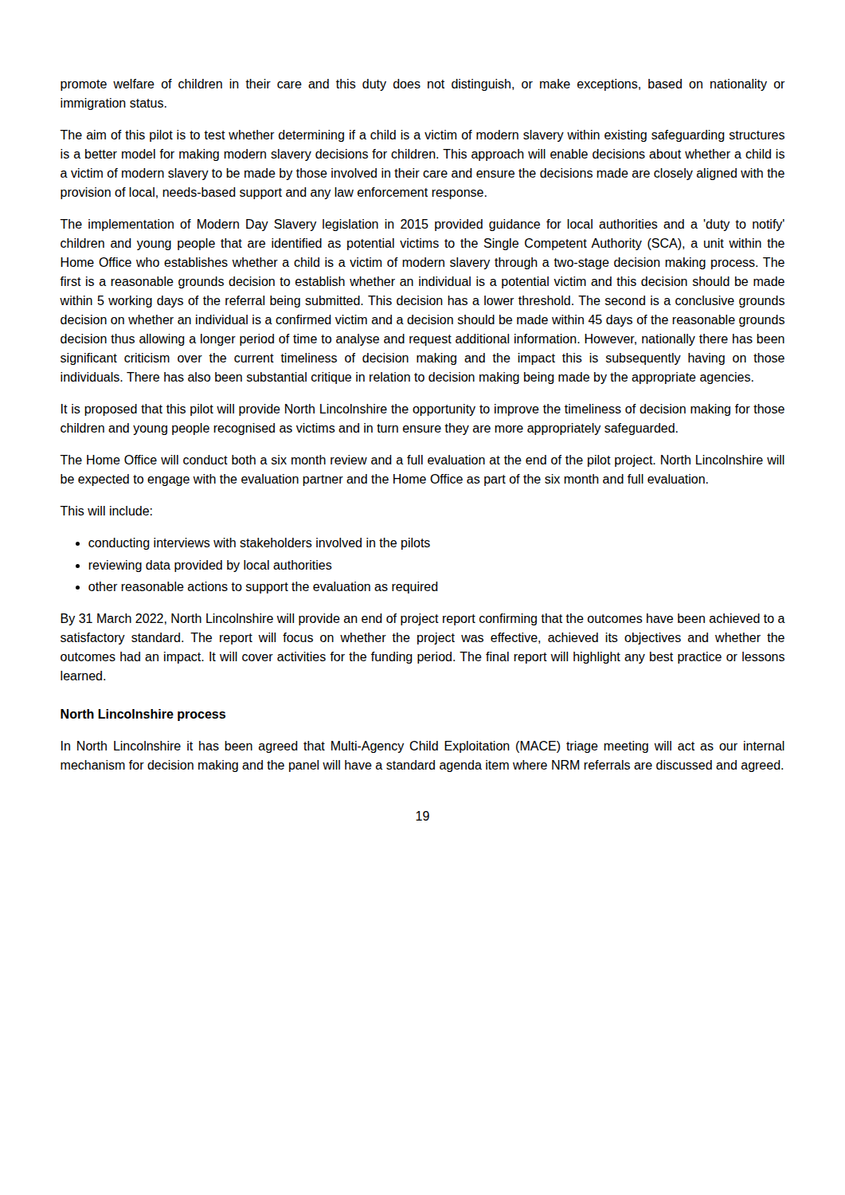promote welfare of children in their care and this duty does not distinguish, or make exceptions, based on nationality or immigration status.
The aim of this pilot is to test whether determining if a child is a victim of modern slavery within existing safeguarding structures is a better model for making modern slavery decisions for children. This approach will enable decisions about whether a child is a victim of modern slavery to be made by those involved in their care and ensure the decisions made are closely aligned with the provision of local, needs-based support and any law enforcement response.
The implementation of Modern Day Slavery legislation in 2015 provided guidance for local authorities and a 'duty to notify' children and young people that are identified as potential victims to the Single Competent Authority (SCA), a unit within the Home Office who establishes whether a child is a victim of modern slavery through a two-stage decision making process. The first is a reasonable grounds decision to establish whether an individual is a potential victim and this decision should be made within 5 working days of the referral being submitted. This decision has a lower threshold. The second is a conclusive grounds decision on whether an individual is a confirmed victim and a decision should be made within 45 days of the reasonable grounds decision thus allowing a longer period of time to analyse and request additional information. However, nationally there has been significant criticism over the current timeliness of decision making and the impact this is subsequently having on those individuals. There has also been substantial critique in relation to decision making being made by the appropriate agencies.
It is proposed that this pilot will provide North Lincolnshire the opportunity to improve the timeliness of decision making for those children and young people recognised as victims and in turn ensure they are more appropriately safeguarded.
The Home Office will conduct both a six month review and a full evaluation at the end of the pilot project. North Lincolnshire will be expected to engage with the evaluation partner and the Home Office as part of the six month and full evaluation.
This will include:
conducting interviews with stakeholders involved in the pilots
reviewing data provided by local authorities
other reasonable actions to support the evaluation as required
By 31 March 2022, North Lincolnshire will provide an end of project report confirming that the outcomes have been achieved to a satisfactory standard. The report will focus on whether the project was effective, achieved its objectives and whether the outcomes had an impact. It will cover activities for the funding period. The final report will highlight any best practice or lessons learned.
North Lincolnshire process
In North Lincolnshire it has been agreed that Multi-Agency Child Exploitation (MACE) triage meeting will act as our internal mechanism for decision making and the panel will have a standard agenda item where NRM referrals are discussed and agreed.
19